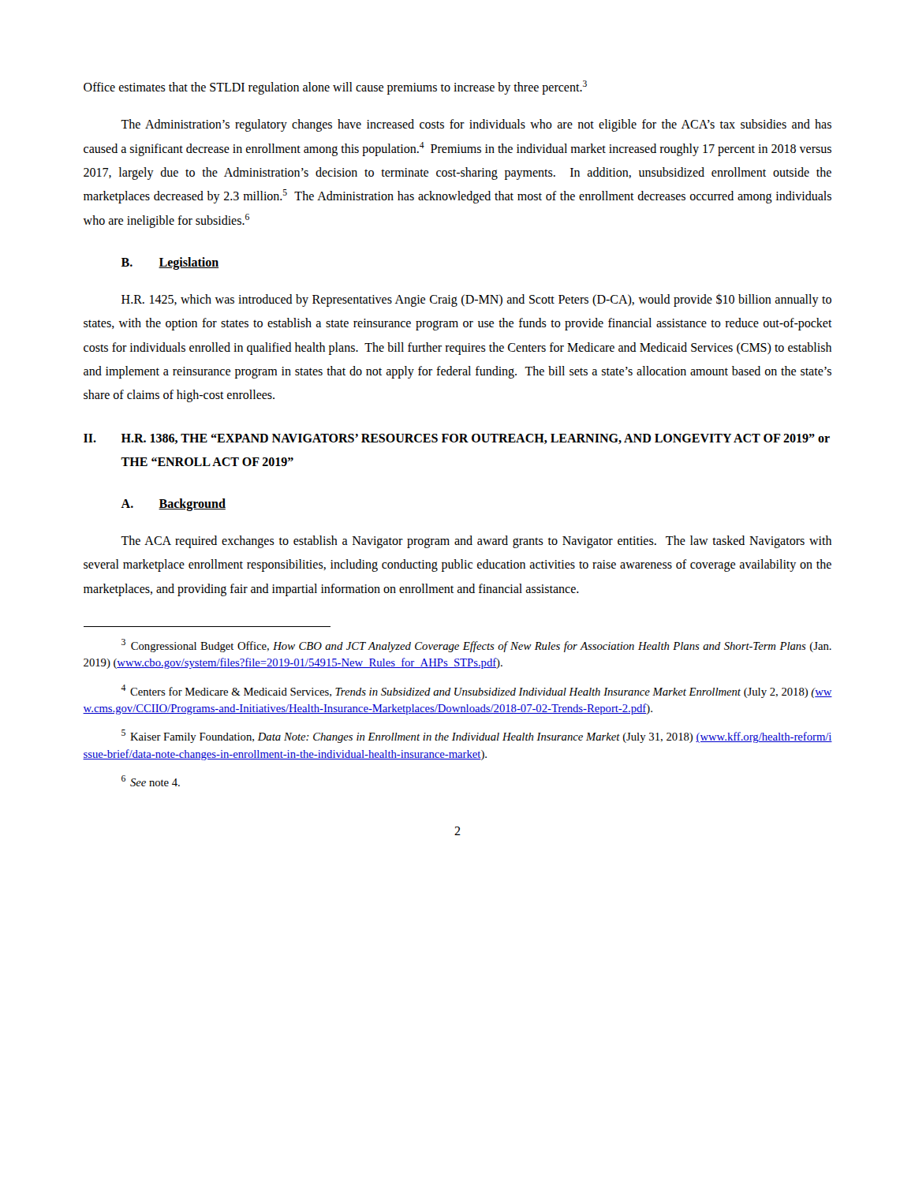Office estimates that the STLDI regulation alone will cause premiums to increase by three percent.3
The Administration’s regulatory changes have increased costs for individuals who are not eligible for the ACA’s tax subsidies and has caused a significant decrease in enrollment among this population.4 Premiums in the individual market increased roughly 17 percent in 2018 versus 2017, largely due to the Administration’s decision to terminate cost-sharing payments. In addition, unsubsidized enrollment outside the marketplaces decreased by 2.3 million.5 The Administration has acknowledged that most of the enrollment decreases occurred among individuals who are ineligible for subsidies.6
B. Legislation
H.R. 1425, which was introduced by Representatives Angie Craig (D-MN) and Scott Peters (D-CA), would provide $10 billion annually to states, with the option for states to establish a state reinsurance program or use the funds to provide financial assistance to reduce out-of-pocket costs for individuals enrolled in qualified health plans. The bill further requires the Centers for Medicare and Medicaid Services (CMS) to establish and implement a reinsurance program in states that do not apply for federal funding. The bill sets a state’s allocation amount based on the state’s share of claims of high-cost enrollees.
II.
H.R. 1386, THE “EXPAND NAVIGATORS’ RESOURCES FOR OUTREACH, LEARNING, AND LONGEVITY ACT OF 2019” or THE “ENROLL ACT OF 2019”
A. Background
The ACA required exchanges to establish a Navigator program and award grants to Navigator entities. The law tasked Navigators with several marketplace enrollment responsibilities, including conducting public education activities to raise awareness of coverage availability on the marketplaces, and providing fair and impartial information on enrollment and financial assistance.
3 Congressional Budget Office, How CBO and JCT Analyzed Coverage Effects of New Rules for Association Health Plans and Short-Term Plans (Jan. 2019) (www.cbo.gov/system/files?file=2019-01/54915-New_Rules_for_AHPs_STPs.pdf).
4 Centers for Medicare & Medicaid Services, Trends in Subsidized and Unsubsidized Individual Health Insurance Market Enrollment (July 2, 2018) (www.cms.gov/CCIIO/Programs-and-Initiatives/Health-Insurance-Marketplaces/Downloads/2018-07-02-Trends-Report-2.pdf).
5 Kaiser Family Foundation, Data Note: Changes in Enrollment in the Individual Health Insurance Market (July 31, 2018) (www.kff.org/health-reform/issue-brief/data-note-changes-in-enrollment-in-the-individual-health-insurance-market).
6 See note 4.
2